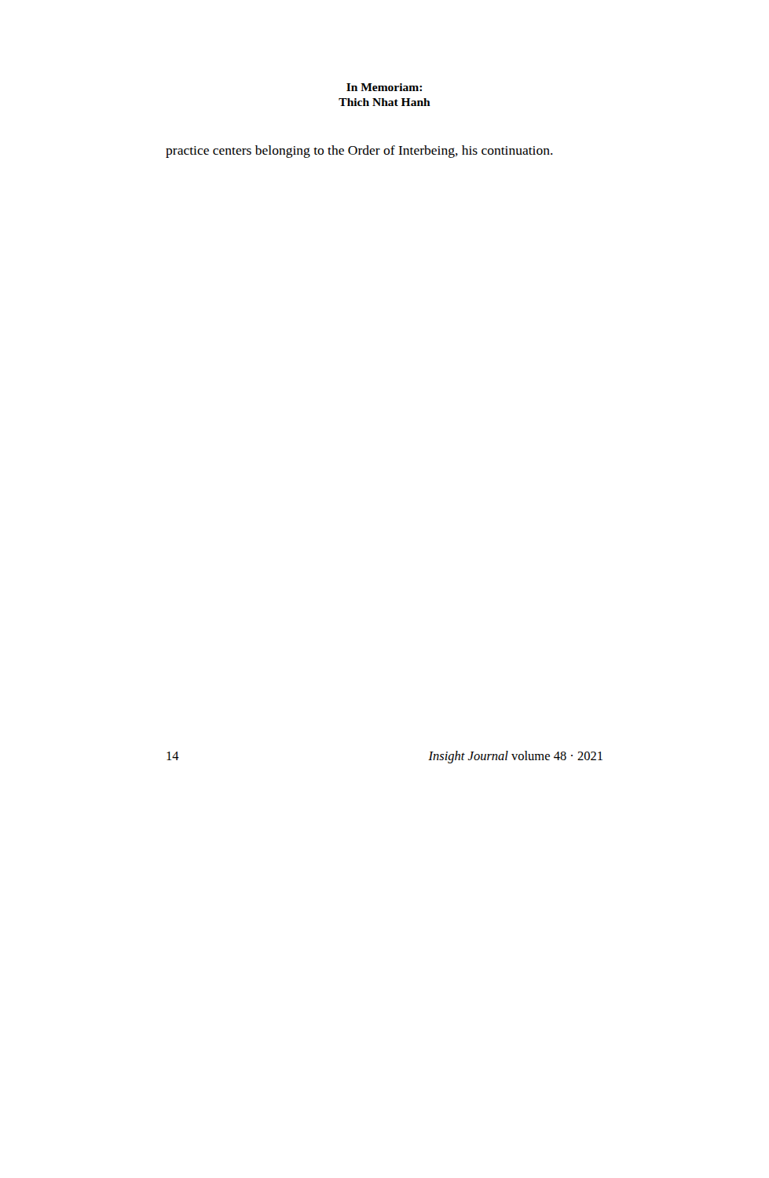In Memoriam: Thich Nhat Hanh
practice centers belonging to the Order of Interbeing, his continuation.
14 Insight Journal volume 48 · 2021